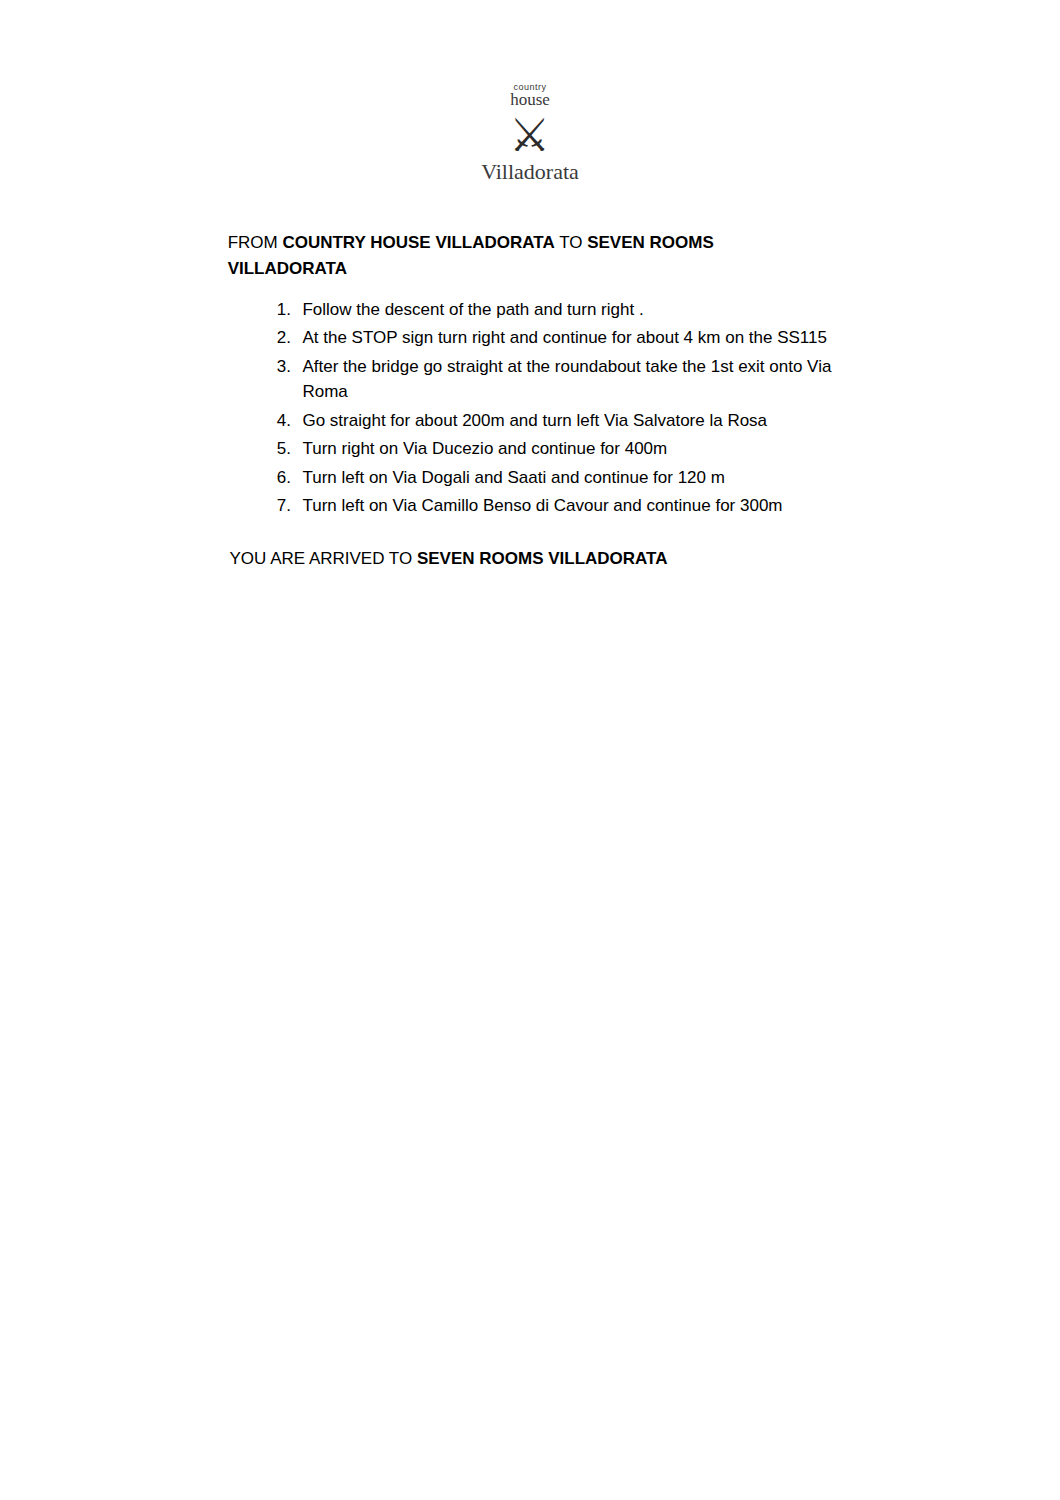country
house
⚔
Villadorata
FROM COUNTRY HOUSE VILLADORATA TO SEVEN ROOMS VILLADORATA
Follow the descent of the path and turn right .
At the STOP sign turn right and continue for about 4 km on the SS115
After the bridge go straight at the roundabout take the 1st exit onto Via Roma
Go straight for about 200m and turn left Via Salvatore la Rosa
Turn right on Via Ducezio and continue for 400m
Turn left on Via Dogali and Saati and continue for 120 m
Turn left on Via Camillo Benso di Cavour and continue for 300m
YOU ARE ARRIVED TO SEVEN ROOMS VILLADORATA